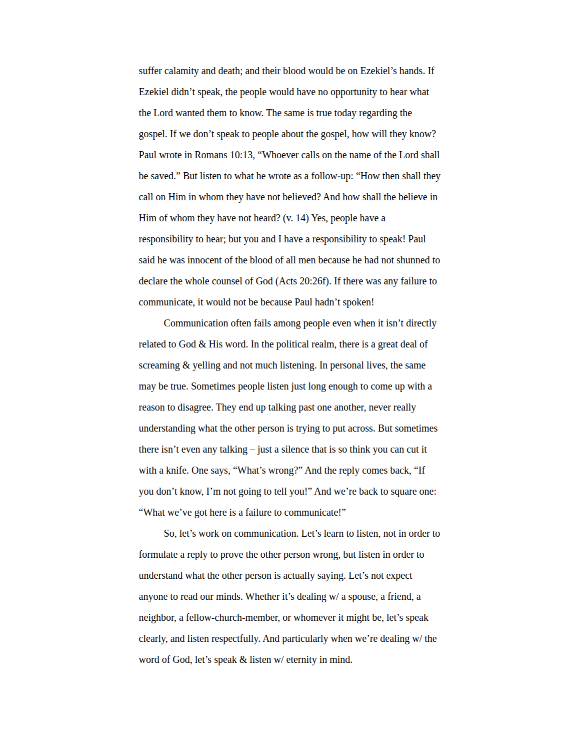suffer calamity and death; and their blood would be on Ezekiel’s hands. If Ezekiel didn’t speak, the people would have no opportunity to hear what the Lord wanted them to know. The same is true today regarding the gospel. If we don’t speak to people about the gospel, how will they know? Paul wrote in Romans 10:13, “Whoever calls on the name of the Lord shall be saved.” But listen to what he wrote as a follow-up: “How then shall they call on Him in whom they have not believed? And how shall the believe in Him of whom they have not heard? (v. 14) Yes, people have a responsibility to hear; but you and I have a responsibility to speak! Paul said he was innocent of the blood of all men because he had not shunned to declare the whole counsel of God (Acts 20:26f). If there was any failure to communicate, it would not be because Paul hadn’t spoken!
Communication often fails among people even when it isn’t directly related to God & His word. In the political realm, there is a great deal of screaming & yelling and not much listening. In personal lives, the same may be true. Sometimes people listen just long enough to come up with a reason to disagree. They end up talking past one another, never really understanding what the other person is trying to put across. But sometimes there isn’t even any talking – just a silence that is so think you can cut it with a knife. One says, “What’s wrong?” And the reply comes back, “If you don’t know, I’m not going to tell you!” And we’re back to square one: “What we’ve got here is a failure to communicate!”
So, let’s work on communication. Let’s learn to listen, not in order to formulate a reply to prove the other person wrong, but listen in order to understand what the other person is actually saying. Let’s not expect anyone to read our minds. Whether it’s dealing w/ a spouse, a friend, a neighbor, a fellow-church-member, or whomever it might be, let’s speak clearly, and listen respectfully. And particularly when we’re dealing w/ the word of God, let’s speak & listen w/ eternity in mind.